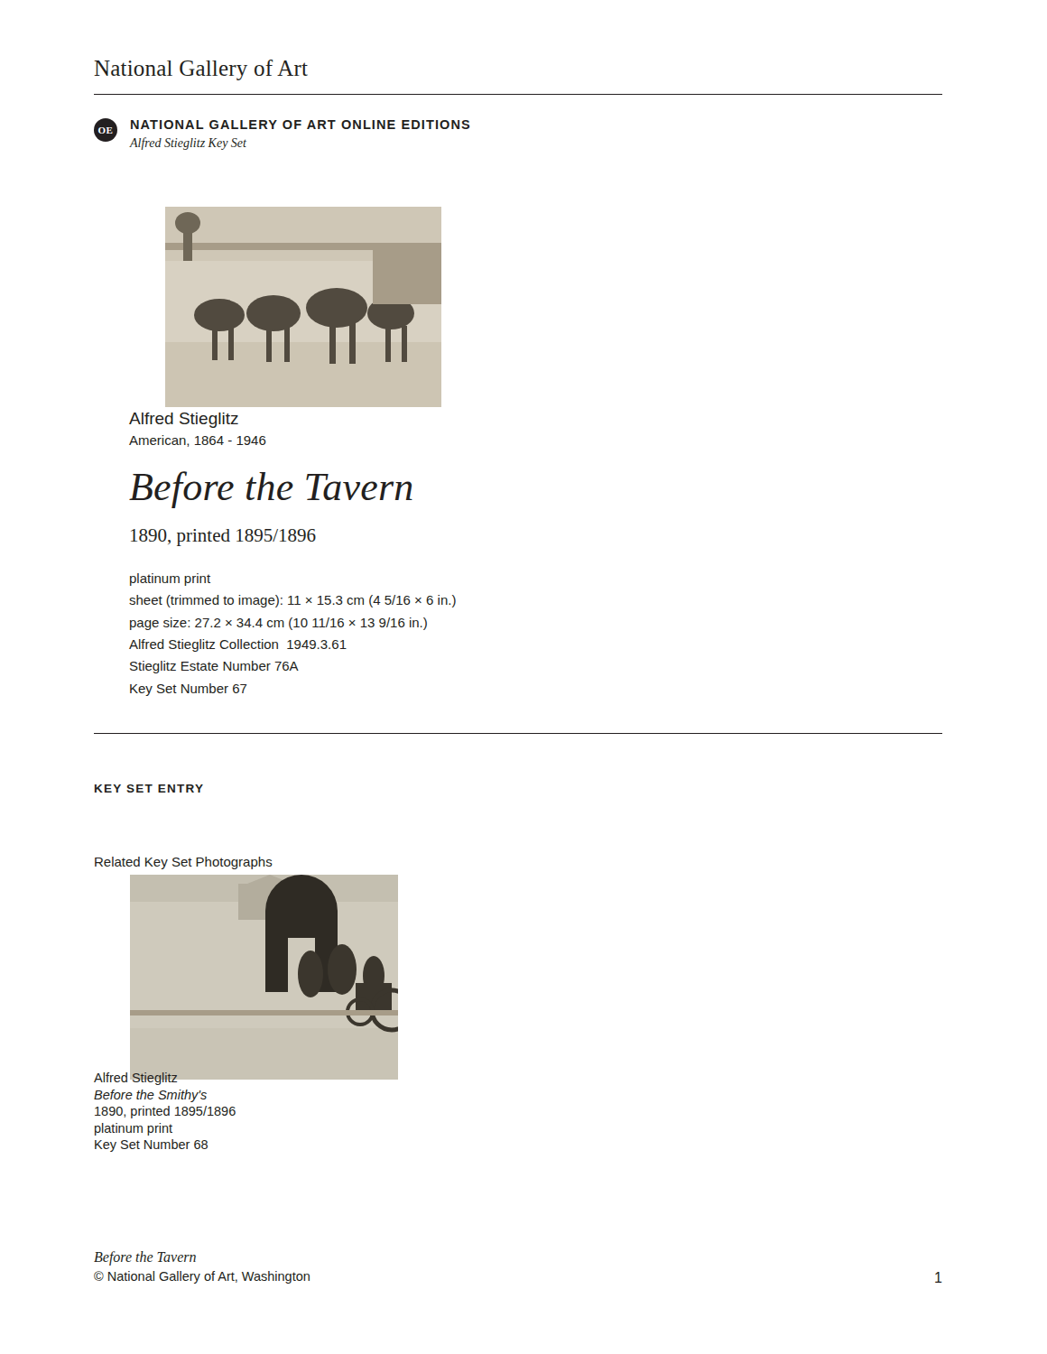National Gallery of Art
OE
National Gallery of Art Online Editions
Alfred Stieglitz Key Set
Alfred Stieglitz
American, 1864 - 1946
Before the Tavern
1890, printed 1895/1896
platinum print
sheet (trimmed to image): 11 × 15.3 cm (4 5/16 × 6 in.)
page size: 27.2 × 34.4 cm (10 11/16 × 13 9/16 in.)
Alfred Stieglitz Collection 1949.3.61
Stieglitz Estate Number 76A
Key Set Number 67
Key Set Entry
Related Key Set Photographs
Alfred Stieglitz
Before the Smithy's
1890, printed 1895/1896
platinum print
Key Set Number 68
Before the Tavern
© National Gallery of Art, Washington
1